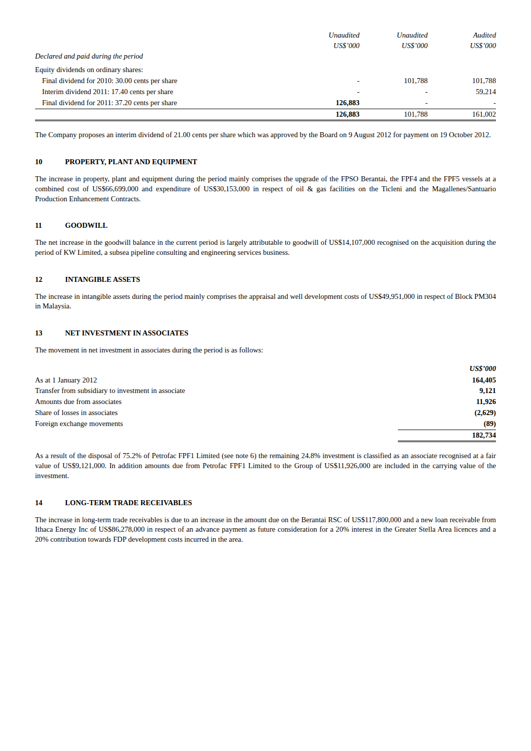| | Unaudited | Unaudited | Audited |
| --- | --- | --- | --- |
| | US$’000 | US$’000 | US$’000 |
| Declared and paid during the period | | | |
| Equity dividends on ordinary shares: | | | |
| Final dividend for 2010: 30.00 cents per share | - | 101,788 | 101,788 |
| Interim dividend 2011: 17.40 cents per share | - | - | 59,214 |
| Final dividend for 2011: 37.20 cents per share | 126,883 | - | - |
| | 126,883 | 101,788 | 161,002 |
The Company proposes an interim dividend of 21.00 cents per share which was approved by the Board on 9 August 2012 for payment on 19 October 2012.
10 PROPERTY, PLANT AND EQUIPMENT
The increase in property, plant and equipment during the period mainly comprises the upgrade of the FPSO Berantai, the FPF4 and the FPF5 vessels at a combined cost of US$66,699,000 and expenditure of US$30,153,000 in respect of oil & gas facilities on the Ticleni and the Magallenes/Santuario Production Enhancement Contracts.
11 GOODWILL
The net increase in the goodwill balance in the current period is largely attributable to goodwill of US$14,107,000 recognised on the acquisition during the period of KW Limited, a subsea pipeline consulting and engineering services business.
12 INTANGIBLE ASSETS
The increase in intangible assets during the period mainly comprises the appraisal and well development costs of US$49,951,000 in respect of Block PM304 in Malaysia.
13 NET INVESTMENT IN ASSOCIATES
The movement in net investment in associates during the period is as follows:
| | US$’000 |
| As at 1 January 2012 | 164,405 |
| Transfer from subsidiary to investment in associate | 9,121 |
| Amounts due from associates | 11,926 |
| Share of losses in associates | (2,629) |
| Foreign exchange movements | (89) |
| | 182,734 |
As a result of the disposal of 75.2% of Petrofac FPF1 Limited (see note 6) the remaining 24.8% investment is classified as an associate recognised at a fair value of US$9,121,000. In addition amounts due from Petrofac FPF1 Limited to the Group of US$11,926,000 are included in the carrying value of the investment.
14 LONG-TERM TRADE RECEIVABLES
The increase in long-term trade receivables is due to an increase in the amount due on the Berantai RSC of US$117,800,000 and a new loan receivable from Ithaca Energy Inc of US$86,278,000 in respect of an advance payment as future consideration for a 20% interest in the Greater Stella Area licences and a 20% contribution towards FDP development costs incurred in the area.